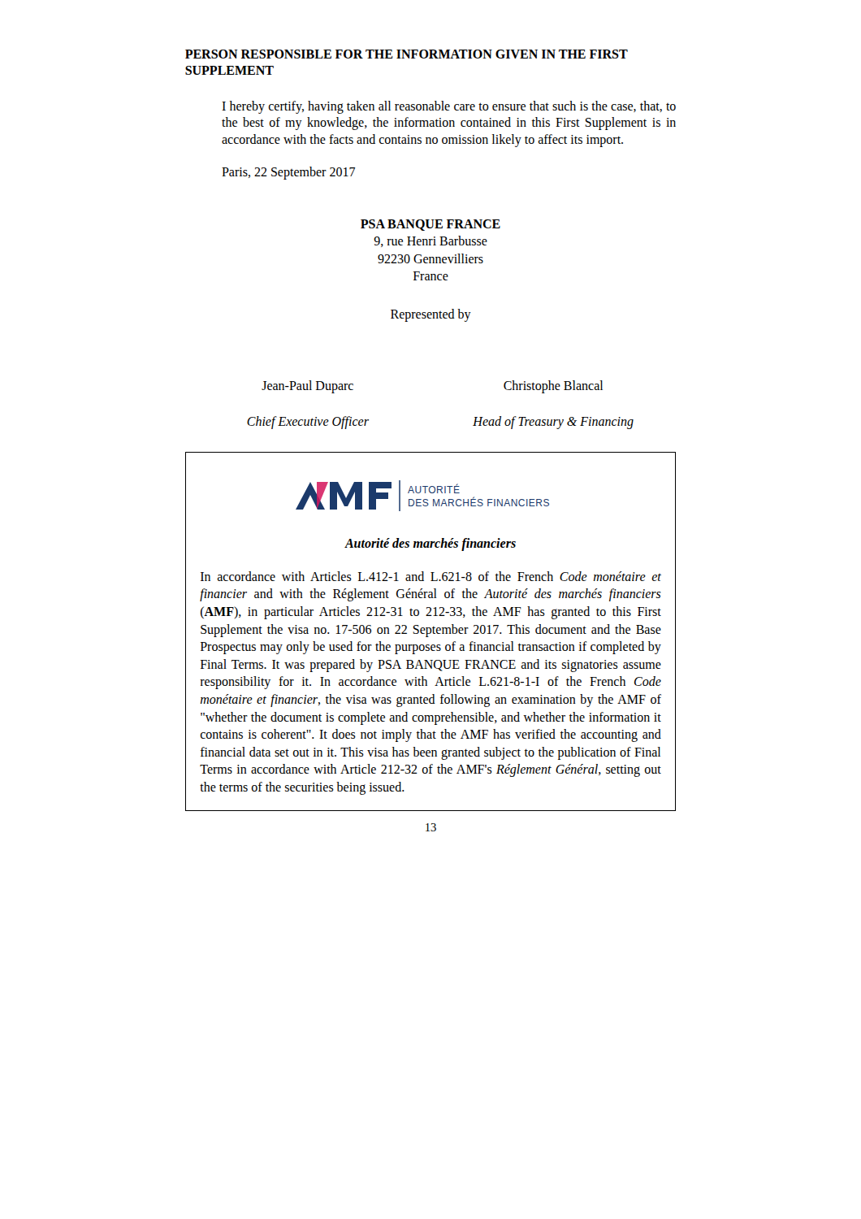Person responsible for the information given in the First Supplement
I hereby certify, having taken all reasonable care to ensure that such is the case, that, to the best of my knowledge, the information contained in this First Supplement is in accordance with the facts and contains no omission likely to affect its import.
Paris, 22 September 2017
PSA Banque France
9, rue Henri Barbusse
92230 Gennevilliers
France
Represented by
| Jean-Paul Duparc | Christophe Blancal |
| Chief Executive Officer | Head of Treasury & Financing |
AUTORITÉ DES MARCHÉS FINANCIERS
Autorité des marchés financiers
In accordance with Articles L.412-1 and L.621-8 of the French Code monétaire et financier and with the Réglement Général of the Autorité des marchés financiers (AMF), in particular Articles 212-31 to 212-33, the AMF has granted to this First Supplement the visa no. 17-506 on 22 September 2017. This document and the Base Prospectus may only be used for the purposes of a financial transaction if completed by Final Terms. It was prepared by PSA BANQUE FRANCE and its signatories assume responsibility for it. In accordance with Article L.621-8-1-I of the French Code monétaire et financier, the visa was granted following an examination by the AMF of "whether the document is complete and comprehensible, and whether the information it contains is coherent". It does not imply that the AMF has verified the accounting and financial data set out in it. This visa has been granted subject to the publication of Final Terms in accordance with Article 212-32 of the AMF's Réglement Général, setting out the terms of the securities being issued.
13